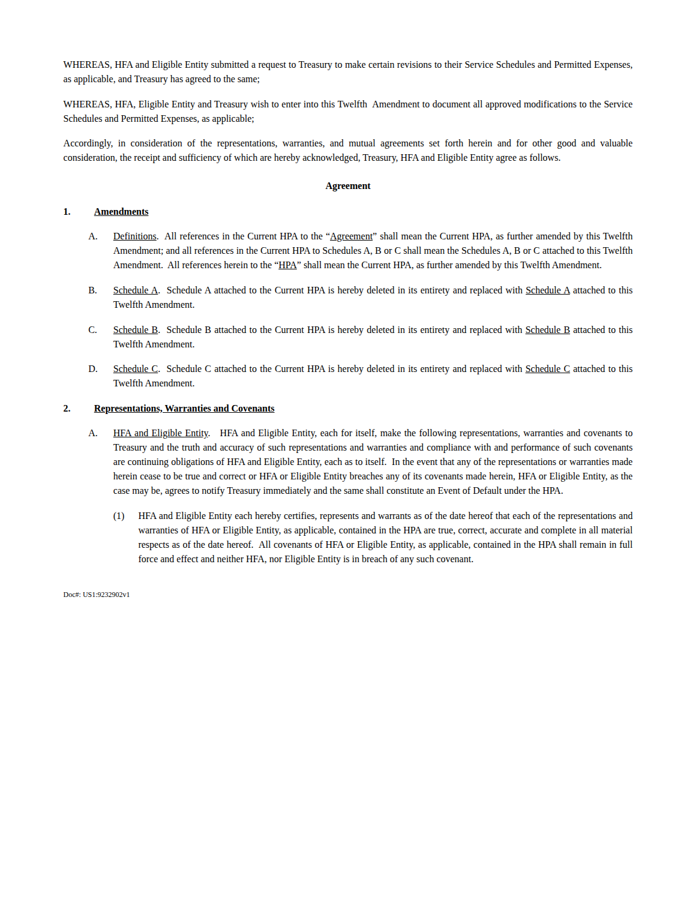WHEREAS, HFA and Eligible Entity submitted a request to Treasury to make certain revisions to their Service Schedules and Permitted Expenses, as applicable, and Treasury has agreed to the same;
WHEREAS, HFA, Eligible Entity and Treasury wish to enter into this Twelfth Amendment to document all approved modifications to the Service Schedules and Permitted Expenses, as applicable;
Accordingly, in consideration of the representations, warranties, and mutual agreements set forth herein and for other good and valuable consideration, the receipt and sufficiency of which are hereby acknowledged, Treasury, HFA and Eligible Entity agree as follows.
Agreement
1.
Amendments
A.
Definitions. All references in the Current HPA to the “Agreement” shall mean the Current HPA, as further amended by this Twelfth Amendment; and all references in the Current HPA to Schedules A, B or C shall mean the Schedules A, B or C attached to this Twelfth Amendment. All references herein to the “HPA” shall mean the Current HPA, as further amended by this Twelfth Amendment.
B.
Schedule A. Schedule A attached to the Current HPA is hereby deleted in its entirety and replaced with Schedule A attached to this Twelfth Amendment.
C.
Schedule B. Schedule B attached to the Current HPA is hereby deleted in its entirety and replaced with Schedule B attached to this Twelfth Amendment.
D.
Schedule C. Schedule C attached to the Current HPA is hereby deleted in its entirety and replaced with Schedule C attached to this Twelfth Amendment.
2.
Representations, Warranties and Covenants
A.
HFA and Eligible Entity. HFA and Eligible Entity, each for itself, make the following representations, warranties and covenants to Treasury and the truth and accuracy of such representations and warranties and compliance with and performance of such covenants are continuing obligations of HFA and Eligible Entity, each as to itself. In the event that any of the representations or warranties made herein cease to be true and correct or HFA or Eligible Entity breaches any of its covenants made herein, HFA or Eligible Entity, as the case may be, agrees to notify Treasury immediately and the same shall constitute an Event of Default under the HPA.
(1)
HFA and Eligible Entity each hereby certifies, represents and warrants as of the date hereof that each of the representations and warranties of HFA or Eligible Entity, as applicable, contained in the HPA are true, correct, accurate and complete in all material respects as of the date hereof. All covenants of HFA or Eligible Entity, as applicable, contained in the HPA shall remain in full force and effect and neither HFA, nor Eligible Entity is in breach of any such covenant.
Doc#: US1:9232902v1